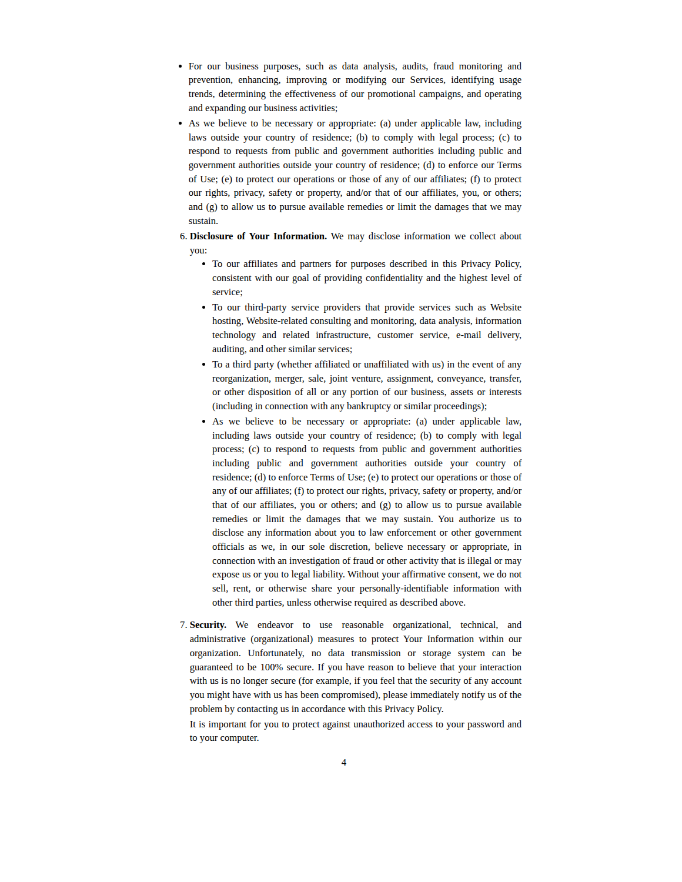For our business purposes, such as data analysis, audits, fraud monitoring and prevention, enhancing, improving or modifying our Services, identifying usage trends, determining the effectiveness of our promotional campaigns, and operating and expanding our business activities;
As we believe to be necessary or appropriate: (a) under applicable law, including laws outside your country of residence; (b) to comply with legal process; (c) to respond to requests from public and government authorities including public and government authorities outside your country of residence; (d) to enforce our Terms of Use; (e) to protect our operations or those of any of our affiliates; (f) to protect our rights, privacy, safety or property, and/or that of our affiliates, you, or others; and (g) to allow us to pursue available remedies or limit the damages that we may sustain.
Disclosure of Your Information. We may disclose information we collect about you:
To our affiliates and partners for purposes described in this Privacy Policy, consistent with our goal of providing confidentiality and the highest level of service;
To our third-party service providers that provide services such as Website hosting, Website-related consulting and monitoring, data analysis, information technology and related infrastructure, customer service, e-mail delivery, auditing, and other similar services;
To a third party (whether affiliated or unaffiliated with us) in the event of any reorganization, merger, sale, joint venture, assignment, conveyance, transfer, or other disposition of all or any portion of our business, assets or interests (including in connection with any bankruptcy or similar proceedings);
As we believe to be necessary or appropriate: (a) under applicable law, including laws outside your country of residence; (b) to comply with legal process; (c) to respond to requests from public and government authorities including public and government authorities outside your country of residence; (d) to enforce Terms of Use; (e) to protect our operations or those of any of our affiliates; (f) to protect our rights, privacy, safety or property, and/or that of our affiliates, you or others; and (g) to allow us to pursue available remedies or limit the damages that we may sustain. You authorize us to disclose any information about you to law enforcement or other government officials as we, in our sole discretion, believe necessary or appropriate, in connection with an investigation of fraud or other activity that is illegal or may expose us or you to legal liability. Without your affirmative consent, we do not sell, rent, or otherwise share your personally-identifiable information with other third parties, unless otherwise required as described above.
Security. We endeavor to use reasonable organizational, technical, and administrative (organizational) measures to protect Your Information within our organization. Unfortunately, no data transmission or storage system can be guaranteed to be 100% secure. If you have reason to believe that your interaction with us is no longer secure (for example, if you feel that the security of any account you might have with us has been compromised), please immediately notify us of the problem by contacting us in accordance with this Privacy Policy.
It is important for you to protect against unauthorized access to your password and to your computer.
4